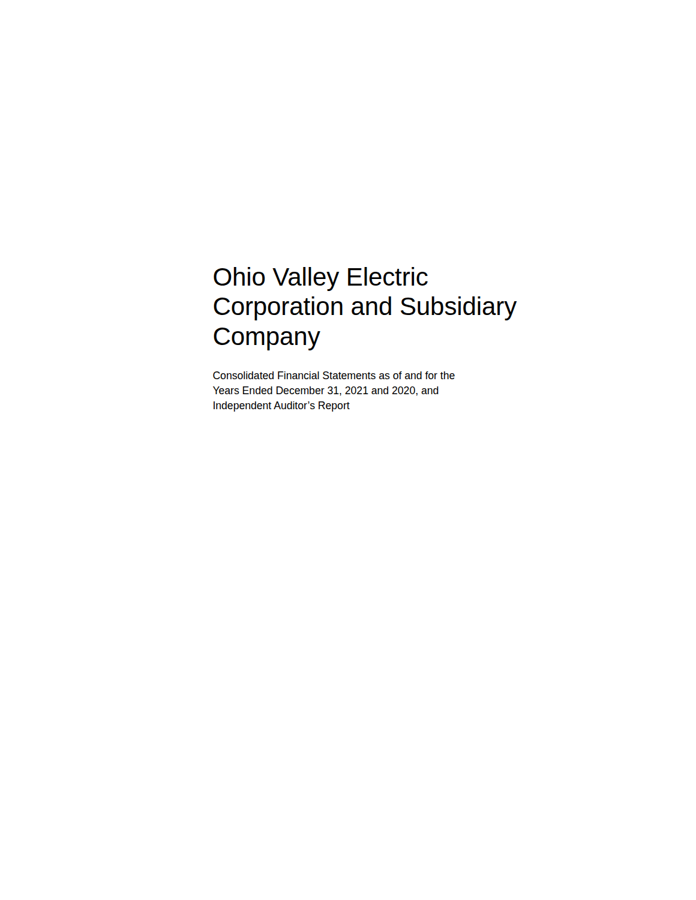Ohio Valley Electric Corporation and Subsidiary Company
Consolidated Financial Statements as of and for the Years Ended December 31, 2021 and 2020, and Independent Auditor’s Report